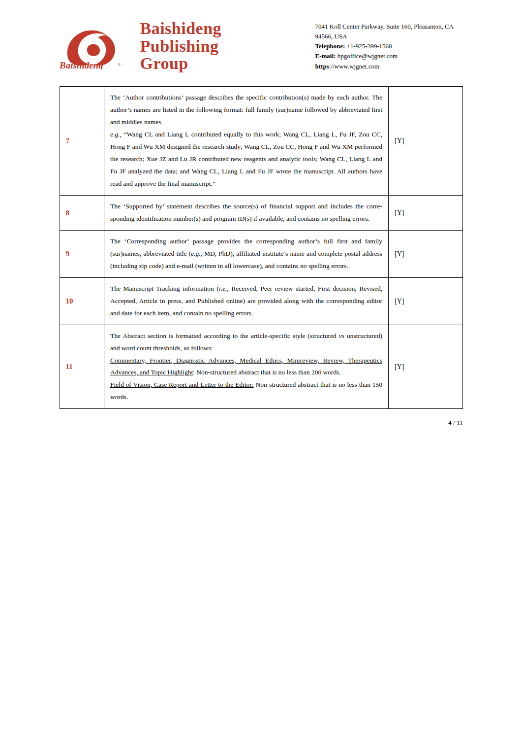Baishideng logo Baishideng ®
Baishideng Publishing Group
7041 Koll Center Parkway, Suite 160, Pleasanton, CA 94566, USA
Telephone: +1-925-399-1568
E-mail: bpgoffice@wjgnet.com
https://www.wjgnet.com
| 7 | The ‘Author contributions’ passage describes the specific contribution(s) made by each author. The author’s names are listed in the following format: full family (sur)name followed by abbreviated first and middles names. e.g. , “Wang CL and Liang L contributed equally to this work; Wang CL, Liang L, Fu JF, Zou CC, Hong F and Wu XM designed the research study; Wang CL, Zou CC, Hong F and Wu XM performed the research; Xue JZ and Lu JR contributed new reagents and analytic tools; Wang CL, Liang L and Fu JF analyzed the data; and Wang CL, Liang L and Fu JF wrote the manuscript. All authors have read and approve the final manuscript.” | [Y] |
| 8 | The ‘Supported by’ statement describes the source(s) of financial support and includes the corresponding identification number(s) and program ID(s) if available, and contains no spelling errors. | [Y] |
| 9 | The ‘Corresponding author’ passage provides the corresponding author’s full first and family (sur)names, abbreviated title ( e.g. , MD, PhD), affiliated institute’s name and complete postal address (including zip code) and e-mail (written in all lowercase), and contains no spelling errors. | [Y] |
| 10 | The Manuscript Tracking information ( i.e. , Received, Peer review started, First decision, Revised, Accepted, Article in press, and Published online) are provided along with the corresponding editor and date for each item, and contain no spelling errors. | [Y] |
| 11 | The Abstract section is formatted according to the article-specific style (structured vs unstructured) and word count thresholds, as follows: Commentary, Frontier, Diagnostic Advances, Medical Ethics, Minireview, Review, Therapeutics Advances, and Topic Highlight : Non-structured abstract that is no less than 200 words. Field of Vision, Case Report and Letter to the Editor: Non-structured abstract that is no less than 150 words. | [Y] |
4 / 11